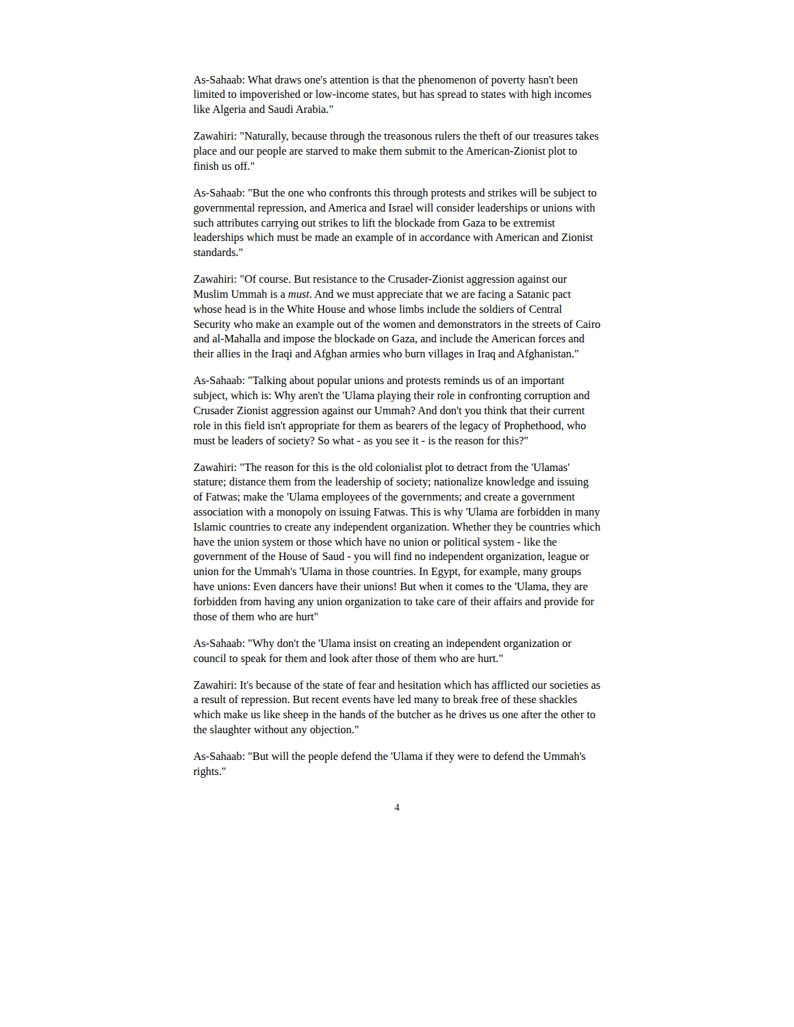As-Sahaab: What draws one's attention is that the phenomenon of poverty hasn't been limited to impoverished or low-income states, but has spread to states with high incomes like Algeria and Saudi Arabia."
Zawahiri: "Naturally, because through the treasonous rulers the theft of our treasures takes place and our people are starved to make them submit to the American-Zionist plot to finish us off."
As-Sahaab: "But the one who confronts this through protests and strikes will be subject to governmental repression, and America and Israel will consider leaderships or unions with such attributes carrying out strikes to lift the blockade from Gaza to be extremist leaderships which must be made an example of in accordance with American and Zionist standards."
Zawahiri: "Of course. But resistance to the Crusader-Zionist aggression against our Muslim Ummah is a must. And we must appreciate that we are facing a Satanic pact whose head is in the White House and whose limbs include the soldiers of Central Security who make an example out of the women and demonstrators in the streets of Cairo and al-Mahalla and impose the blockade on Gaza, and include the American forces and their allies in the Iraqi and Afghan armies who burn villages in Iraq and Afghanistan."
As-Sahaab: "Talking about popular unions and protests reminds us of an important subject, which is: Why aren't the 'Ulama playing their role in confronting corruption and Crusader Zionist aggression against our Ummah? And don't you think that their current role in this field isn't appropriate for them as bearers of the legacy of Prophethood, who must be leaders of society? So what - as you see it - is the reason for this?"
Zawahiri: "The reason for this is the old colonialist plot to detract from the 'Ulamas' stature; distance them from the leadership of society; nationalize knowledge and issuing of Fatwas; make the 'Ulama employees of the governments; and create a government association with a monopoly on issuing Fatwas. This is why 'Ulama are forbidden in many Islamic countries to create any independent organization. Whether they be countries which have the union system or those which have no union or political system - like the government of the House of Saud - you will find no independent organization, league or union for the Ummah's 'Ulama in those countries. In Egypt, for example, many groups have unions: Even dancers have their unions! But when it comes to the 'Ulama, they are forbidden from having any union organization to take care of their affairs and provide for those of them who are hurt"
As-Sahaab: "Why don't the 'Ulama insist on creating an independent organization or council to speak for them and look after those of them who are hurt."
Zawahiri: It's because of the state of fear and hesitation which has afflicted our societies as a result of repression. But recent events have led many to break free of these shackles which make us like sheep in the hands of the butcher as he drives us one after the other to the slaughter without any objection."
As-Sahaab: "But will the people defend the 'Ulama if they were to defend the Ummah's rights."
4